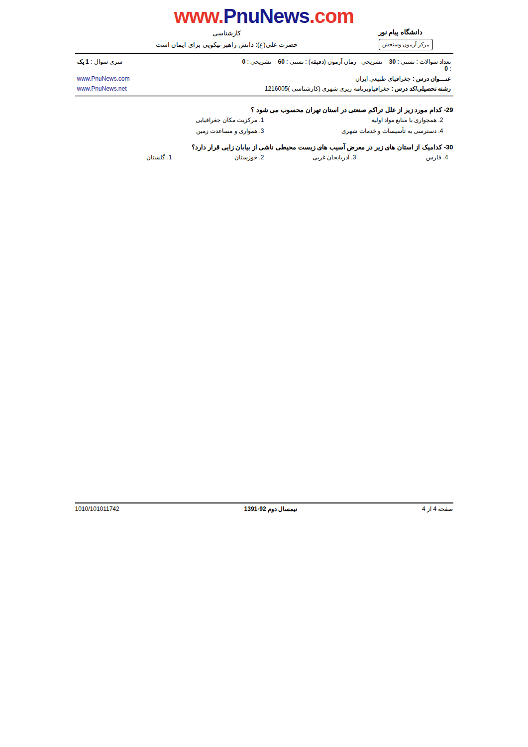www.PnuNews.com
دانشگاه پیام نور
مرکز آزمون وسنجش
کارشناسی
حضرت علی(ع): دانش راهبر نیکویی برای ایمان است
| تعداد سوالات : تستی : 30 تشریحی : 0 | زمان آزمون (دقیقه) : تستی : 60 تشریحی : 0 | سری سوال : 1 یک |
| عنـــوان درس : جغرافیای طبیعی ایران | www.PnuNews.com |
| رشته تحصیلی/کد درس : جغرافیاوبرنامه ریزی شهری (کارشناسی )1216005 | www.PnuNews.net |
29- کدام مورد زیر از علل تراکم صنعتی در استان تهران محسوب می شود ؟
2. همجواری با منابع مواد اولیه
1. مرکزیت مکان جغرافیایی
4. دسترسی به تأسیسات و خدمات شهری
3. همواری و مساعدت زمین
30- کدامیک از استان های زیر در معرض آسیب های زیست محیطی ناشی از بیابان زایی قرار دارد؟
4. فارس
3. آذربایجان غربی
2. خوزستان
1. گلستان
صفحه 4 از 4
نیمسال دوم 92-1391
1010/101011742